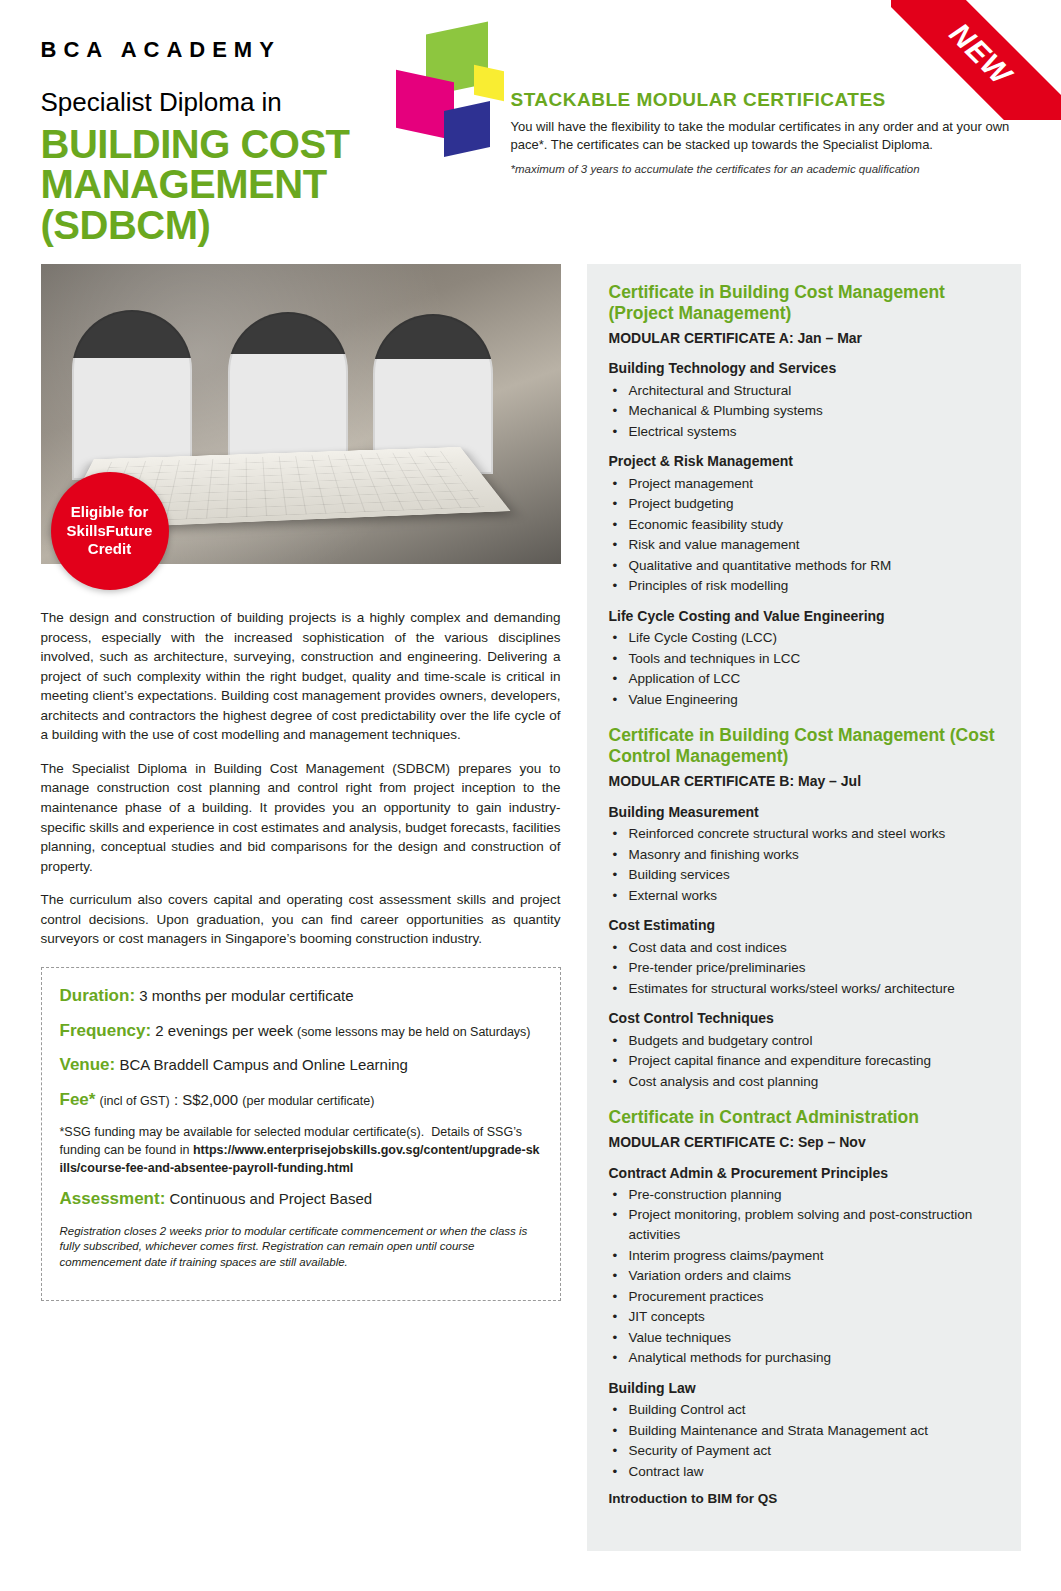NEW
BCA ACADEMY
Specialist Diploma in
BUILDING COST
MANAGEMENT (SDBCM)
STACKABLE MODULAR CERTIFICATES
You will have the flexibility to take the modular certificates in any order and at your own pace*. The certificates can be stacked up towards the Specialist Diploma.
*maximum of 3 years to accumulate the certificates for an academic qualification
Eligible for
SkillsFuture
Credit
The design and construction of building projects is a highly complex and demanding process, especially with the increased sophistication of the various disciplines involved, such as architecture, surveying, construction and engineering. Delivering a project of such complexity within the right budget, quality and time-scale is critical in meeting client’s expectations. Building cost management provides owners, developers, architects and contractors the highest degree of cost predictability over the life cycle of a building with the use of cost modelling and management techniques.
The Specialist Diploma in Building Cost Management (SDBCM) prepares you to manage construction cost planning and control right from project inception to the maintenance phase of a building. It provides you an opportunity to gain industry-specific skills and experience in cost estimates and analysis, budget forecasts, facilities planning, conceptual studies and bid comparisons for the design and construction of property.
The curriculum also covers capital and operating cost assessment skills and project control decisions. Upon graduation, you can find career opportunities as quantity surveyors or cost managers in Singapore’s booming construction industry.
Duration: 3 months per modular certificate
Frequency: 2 evenings per week (some lessons may be held on Saturdays)
Venue: BCA Braddell Campus and Online Learning
Fee* (incl of GST) : S$2,000 (per modular certificate)
*SSG funding may be available for selected modular certificate(s). Details of SSG’s funding can be found in https://www.enterprisejobskills.gov.sg/content/upgrade-skills/course-fee-and-absentee-payroll-funding.html
Assessment: Continuous and Project Based
Registration closes 2 weeks prior to modular certificate commencement or when the class is fully subscribed, whichever comes first. Registration can remain open until course commencement date if training spaces are still available.
Certificate in Building Cost Management (Project Management)
MODULAR CERTIFICATE A: Jan – Mar
Building Technology and Services
Architectural and Structural
Mechanical & Plumbing systems
Electrical systems
Project & Risk Management
Project management
Project budgeting
Economic feasibility study
Risk and value management
Qualitative and quantitative methods for RM
Principles of risk modelling
Life Cycle Costing and Value Engineering
Life Cycle Costing (LCC)
Tools and techniques in LCC
Application of LCC
Value Engineering
Certificate in Building Cost Management (Cost Control Management)
MODULAR CERTIFICATE B: May – Jul
Building Measurement
Reinforced concrete structural works and steel works
Masonry and finishing works
Building services
External works
Cost Estimating
Cost data and cost indices
Pre-tender price/preliminaries
Estimates for structural works/steel works/ architecture
Cost Control Techniques
Budgets and budgetary control
Project capital finance and expenditure forecasting
Cost analysis and cost planning
Certificate in Contract Administration
MODULAR CERTIFICATE C: Sep – Nov
Contract Admin & Procurement Principles
Pre-construction planning
Project monitoring, problem solving and post-construction activities
Interim progress claims/payment
Variation orders and claims
Procurement practices
JIT concepts
Value techniques
Analytical methods for purchasing
Building Law
Building Control act
Building Maintenance and Strata Management act
Security of Payment act
Contract law
Introduction to BIM for QS